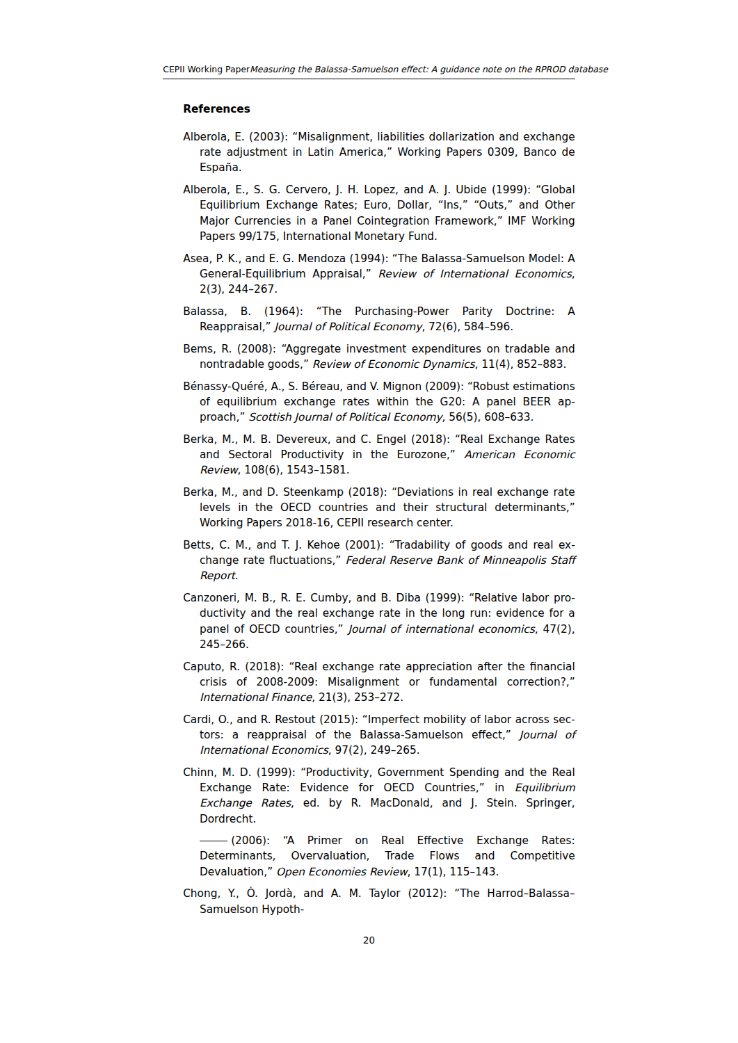CEPII Working Paper Measuring the Balassa-Samuelson effect: A guidance note on the RPROD database
References
Alberola, E. (2003): “Misalignment, liabilities dollarization and exchange rate adjustment in Latin America,” Working Papers 0309, Banco de España.
Alberola, E., S. G. Cervero, J. H. Lopez, and A. J. Ubide (1999): “Global Equilibrium Exchange Rates; Euro, Dollar, “Ins,” “Outs,” and Other Major Currencies in a Panel Cointegration Framework,” IMF Working Papers 99/175, International Monetary Fund.
Asea, P. K., and E. G. Mendoza (1994): “The Balassa-Samuelson Model: A General-Equilibrium Appraisal,” Review of International Economics, 2(3), 244–267.
Balassa, B. (1964): “The Purchasing-Power Parity Doctrine: A Reappraisal,” Journal of Political Economy, 72(6), 584–596.
Bems, R. (2008): “Aggregate investment expenditures on tradable and nontradable goods,” Review of Economic Dynamics, 11(4), 852–883.
Bénassy-Quéré, A., S. Béreau, and V. Mignon (2009): “Robust estimations of equilibrium exchange rates within the G20: A panel BEER approach,” Scottish Journal of Political Economy, 56(5), 608–633.
Berka, M., M. B. Devereux, and C. Engel (2018): “Real Exchange Rates and Sectoral Productivity in the Eurozone,” American Economic Review, 108(6), 1543–1581.
Berka, M., and D. Steenkamp (2018): “Deviations in real exchange rate levels in the OECD countries and their structural determinants,” Working Papers 2018-16, CEPII research center.
Betts, C. M., and T. J. Kehoe (2001): “Tradability of goods and real exchange rate fluctuations,” Federal Reserve Bank of Minneapolis Staff Report.
Canzoneri, M. B., R. E. Cumby, and B. Diba (1999): “Relative labor productivity and the real exchange rate in the long run: evidence for a panel of OECD countries,” Journal of international economics, 47(2), 245–266.
Caputo, R. (2018): “Real exchange rate appreciation after the financial crisis of 2008-2009: Misalignment or fundamental correction?,” International Finance, 21(3), 253–272.
Cardi, O., and R. Restout (2015): “Imperfect mobility of labor across sectors: a reappraisal of the Balassa-Samuelson effect,” Journal of International Economics, 97(2), 249–265.
Chinn, M. D. (1999): “Productivity, Government Spending and the Real Exchange Rate: Evidence for OECD Countries,” in Equilibrium Exchange Rates, ed. by R. MacDonald, and J. Stein. Springer, Dordrecht.
(2006): “A Primer on Real Effective Exchange Rates: Determinants, Overvaluation, Trade Flows and Competitive Devaluation,” Open Economies Review, 17(1), 115–143.
Chong, Y., Ò. Jordà, and A. M. Taylor (2012): “The Harrod–Balassa–Samuelson Hypoth-
20